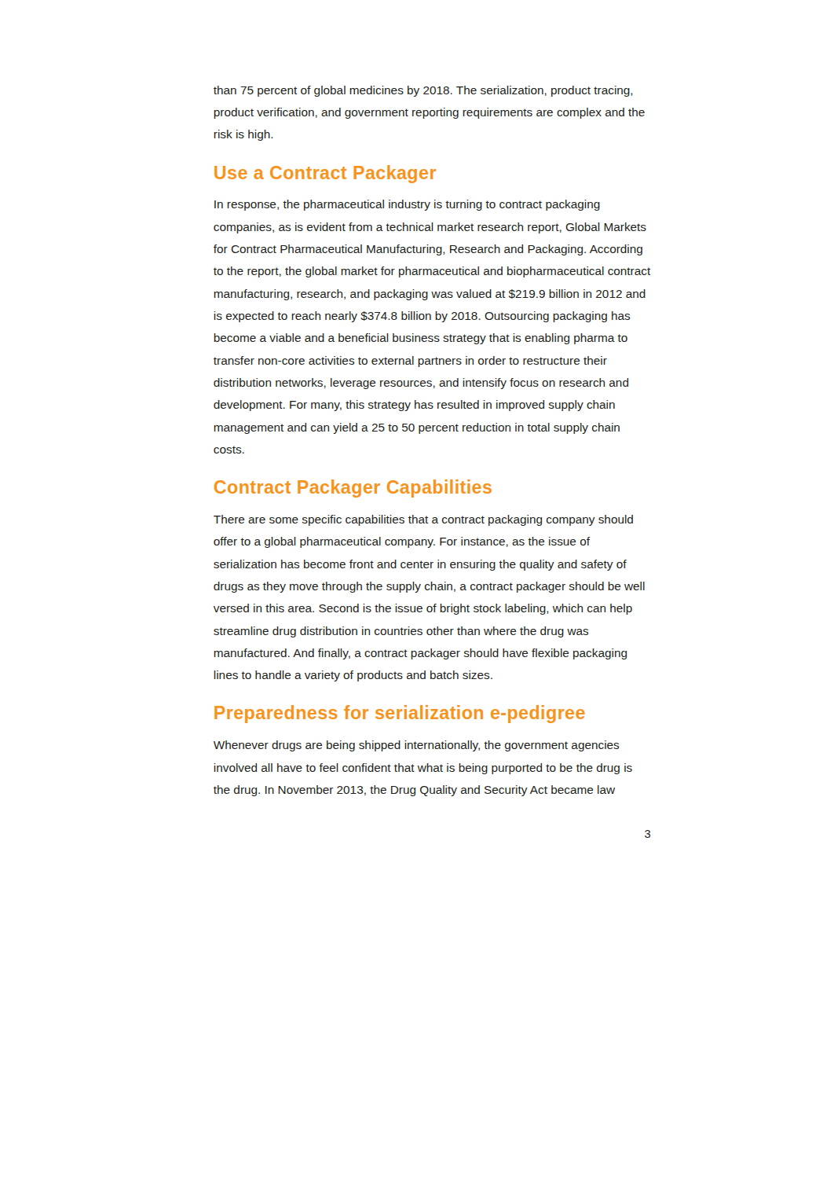than 75 percent of global medicines by 2018. The serialization, product tracing, product verification, and government reporting requirements are complex and the risk is high.
Use a Contract Packager
In response, the pharmaceutical industry is turning to contract packaging companies, as is evident from a technical market research report, Global Markets for Contract Pharmaceutical Manufacturing, Research and Packaging. According to the report, the global market for pharmaceutical and biopharmaceutical contract manufacturing, research, and packaging was valued at $219.9 billion in 2012 and is expected to reach nearly $374.8 billion by 2018. Outsourcing packaging has become a viable and a beneficial business strategy that is enabling pharma to transfer non-core activities to external partners in order to restructure their distribution networks, leverage resources, and intensify focus on research and development. For many, this strategy has resulted in improved supply chain management and can yield a 25 to 50 percent reduction in total supply chain costs.
Contract Packager Capabilities
There are some specific capabilities that a contract packaging company should offer to a global pharmaceutical company. For instance, as the issue of serialization has become front and center in ensuring the quality and safety of drugs as they move through the supply chain, a contract packager should be well versed in this area. Second is the issue of bright stock labeling, which can help streamline drug distribution in countries other than where the drug was manufactured. And finally, a contract packager should have flexible packaging lines to handle a variety of products and batch sizes.
Preparedness for serialization e-pedigree
Whenever drugs are being shipped internationally, the government agencies involved all have to feel confident that what is being purported to be the drug is the drug. In November 2013, the Drug Quality and Security Act became law
3